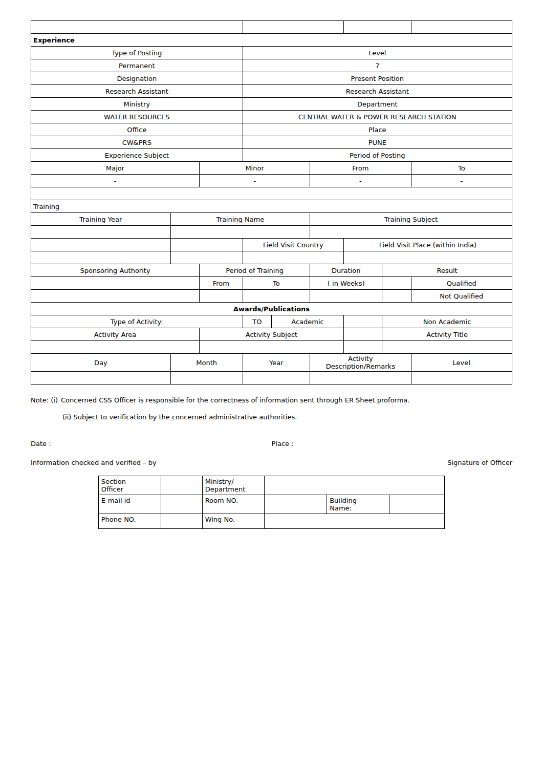| Experience |
| Type of Posting | Level |
| Permanent | 7 |
| Designation | Present Position |
| Research Assistant | Research Assistant |
| Ministry | Department |
| WATER RESOURCES | CENTRAL WATER & POWER RESEARCH STATION |
| Office | Place |
| CW&PRS | PUNE |
| Experience Subject | Period of Posting |
| Major | Minor | From | To |
| - | - | - | - |
| Training |
| Training Year | Training Name | Training Subject |
| | | Field Visit Country | Field Visit Place (within India) |
| Sponsoring Authority | Period of Training | Duration | Result |
| | From | To | ( in Weeks) | | Qualified |
| | | | | | Not Qualified |
| Awards/Publications |
| Type of Activity: | TO | Academic | | Non Academic |
| Activity Area | Activity Subject | | Activity Title |
| Day | Month | Year | Activity Description/Remarks | Level |
Note: (i) Concerned CSS Officer is responsible for the correctness of information sent through ER Sheet proforma.
(ii) Subject to verification by the concerned administrative authorities.
Date :
Place :
Information checked and verified – by
Signature of Officer
| Section Officer | | Ministry/ Department | |
| E-mail id | | Room NO. | | Building Name: | |
| Phone NO. | | Wing No. | |